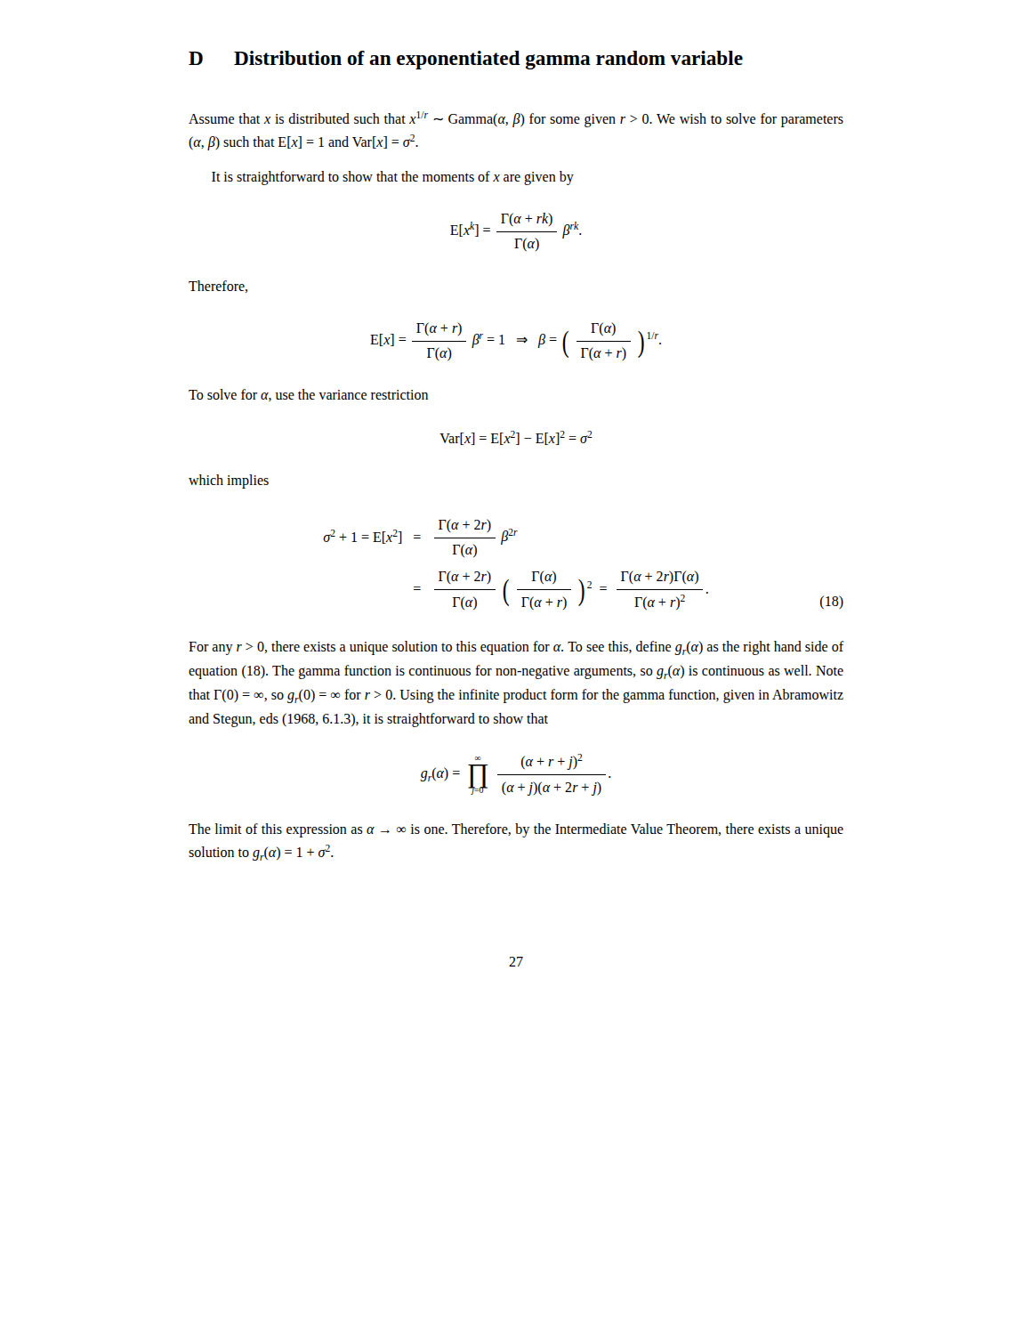DDistribution of an exponentiated gamma random variable
Assume that x is distributed such that x 1/r ∼ Gamma(α, β) for some given r > 0. We wish to solve for parameters (α, β) such that E[x] = 1 and Var[x] = σ 2.
It is straightforward to show that the moments of x are given by
E[xk] = Γ(α + rk) Γ(α) βrk.
Therefore,
E[x] = Γ(α + r) Γ(α) βr = 1 ⇒ β = ( Γ(α) Γ(α + r) ) 1/r.
To solve for α, use the variance restriction
Var[x] = E[x 2] − E[x]2 = σ 2
which implies
| σ 2 + 1 = E[ x 2 ] | = | Γ( α + 2 r ) Γ( α ) β 2 r |
| | = | Γ( α + 2 r ) Γ( α ) ( Γ( α ) Γ( α + r ) ) 2 = Γ( α + 2 r )Γ( α ) Γ( α + r ) 2 . |
(18)
For any r > 0, there exists a unique solution to this equation for α. To see this, define gr(α) as the right hand side of equation (18). The gamma function is continuous for non-negative arguments, so gr(α) is continuous as well. Note that Γ(0) = ∞, so gr(0) = ∞ for r > 0. Using the infinite product form for the gamma function, given in Abramowitz and Stegun, eds (1968, 6.1.3), it is straightforward to show that
gr(α) = ∞ ∏ j=0 (α + r + j)2 (α + j)(α + 2r + j) .
The limit of this expression as α → ∞ is one. Therefore, by the Intermediate Value Theorem, there exists a unique solution to gr(α) = 1 + σ 2.
27